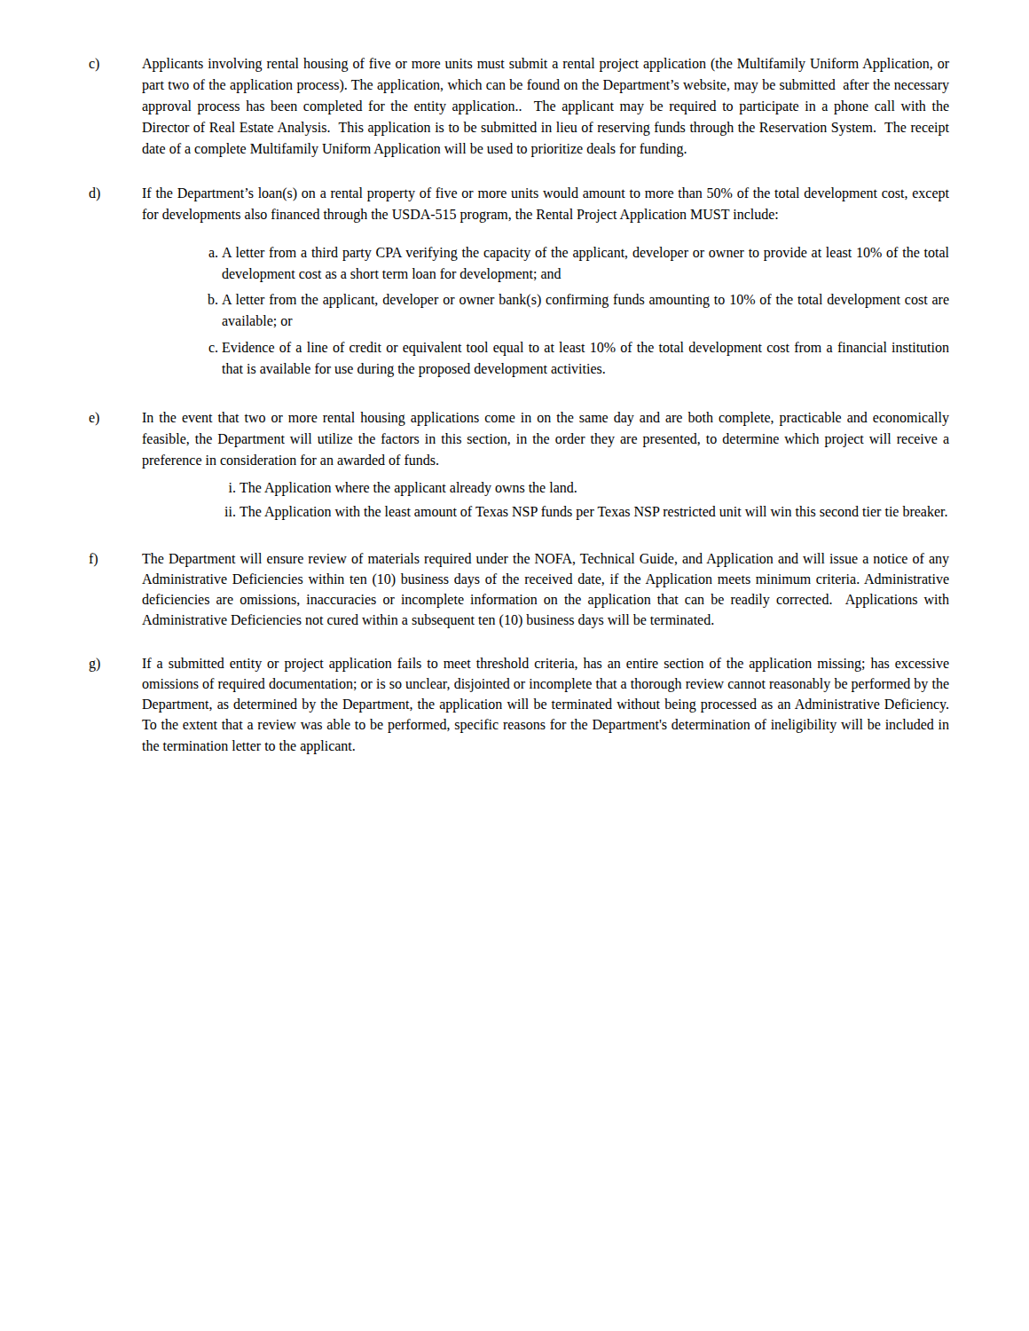c)
Applicants involving rental housing of five or more units must submit a rental project application (the Multifamily Uniform Application, or part two of the application process). The application, which can be found on the Department’s website, may be submitted after the necessary approval process has been completed for the entity application.. The applicant may be required to participate in a phone call with the Director of Real Estate Analysis. This application is to be submitted in lieu of reserving funds through the Reservation System. The receipt date of a complete Multifamily Uniform Application will be used to prioritize deals for funding.
d)
If the Department’s loan(s) on a rental property of five or more units would amount to more than 50% of the total development cost, except for developments also financed through the USDA-515 program, the Rental Project Application MUST include:
A letter from a third party CPA verifying the capacity of the applicant, developer or owner to provide at least 10% of the total development cost as a short term loan for development; and
A letter from the applicant, developer or owner bank(s) confirming funds amounting to 10% of the total development cost are available; or
Evidence of a line of credit or equivalent tool equal to at least 10% of the total development cost from a financial institution that is available for use during the proposed development activities.
e)
In the event that two or more rental housing applications come in on the same day and are both complete, practicable and economically feasible, the Department will utilize the factors in this section, in the order they are presented, to determine which project will receive a preference in consideration for an awarded of funds.
The Application where the applicant already owns the land.
The Application with the least amount of Texas NSP funds per Texas NSP restricted unit will win this second tier tie breaker.
f)
The Department will ensure review of materials required under the NOFA, Technical Guide, and Application and will issue a notice of any Administrative Deficiencies within ten (10) business days of the received date, if the Application meets minimum criteria. Administrative deficiencies are omissions, inaccuracies or incomplete information on the application that can be readily corrected. Applications with Administrative Deficiencies not cured within a subsequent ten (10) business days will be terminated.
g)
If a submitted entity or project application fails to meet threshold criteria, has an entire section of the application missing; has excessive omissions of required documentation; or is so unclear, disjointed or incomplete that a thorough review cannot reasonably be performed by the Department, as determined by the Department, the application will be terminated without being processed as an Administrative Deficiency. To the extent that a review was able to be performed, specific reasons for the Department's determination of ineligibility will be included in the termination letter to the applicant.